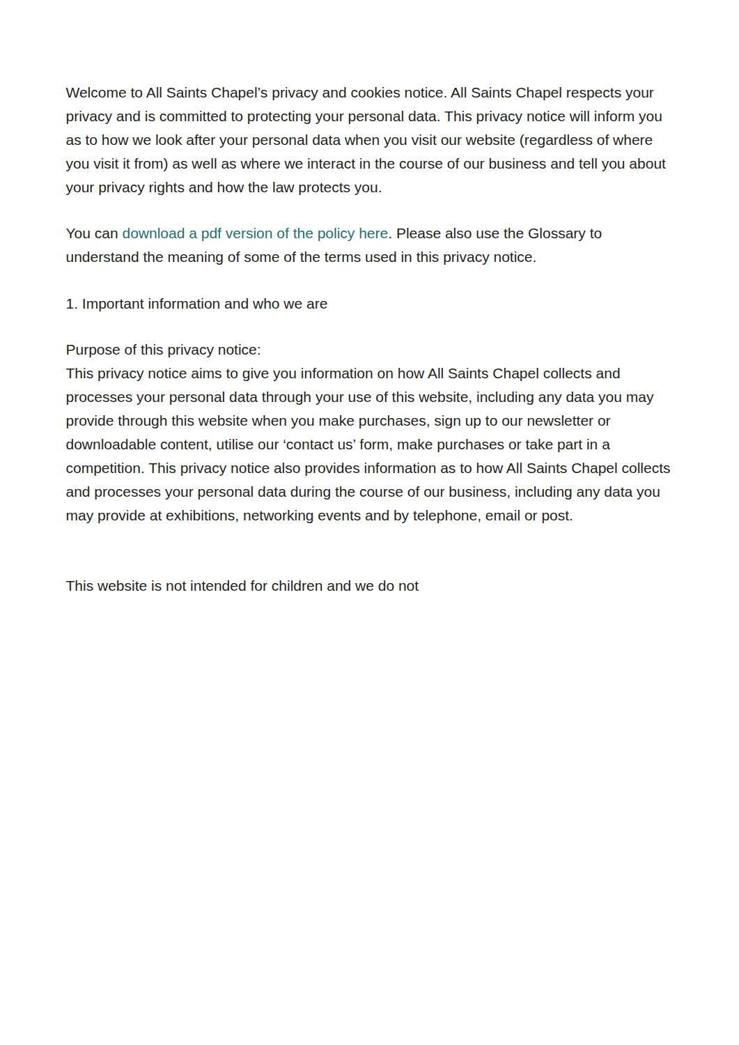Welcome to All Saints Chapel’s privacy and cookies notice. All Saints Chapel respects your privacy and is committed to protecting your personal data. This privacy notice will inform you as to how we look after your personal data when you visit our website (regardless of where you visit it from) as well as where we interact in the course of our business and tell you about your privacy rights and how the law protects you.
You can download a pdf version of the policy here. Please also use the Glossary to understand the meaning of some of the terms used in this privacy notice.
1. Important information and who we are
Purpose of this privacy notice:
This privacy notice aims to give you information on how All Saints Chapel collects and processes your personal data through your use of this website, including any data you may provide through this website when you make purchases, sign up to our newsletter or downloadable content, utilise our ‘contact us’ form, make purchases or take part in a competition. This privacy notice also provides information as to how All Saints Chapel collects and processes your personal data during the course of our business, including any data you may provide at exhibitions, networking events and by telephone, email or post.
This website is not intended for children and we do not